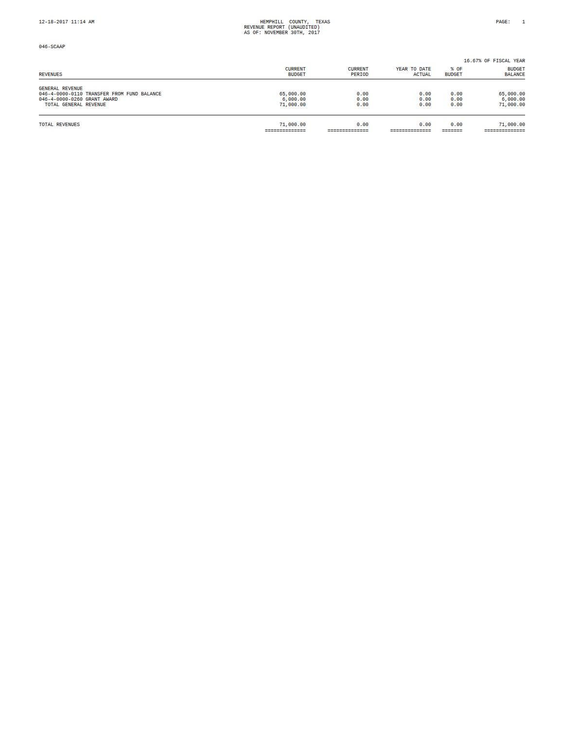12-18-2017 11:14 AM HEMPHILL COUNTY, TEXAS PAGE: 1
REVENUE REPORT (UNAUDITED)
AS OF: NOVEMBER 30TH, 2017
046-SCAAP
16.67% OF FISCAL YEAR
| REVENUES | CURRENT BUDGET | CURRENT PERIOD | YEAR TO DATE ACTUAL | % OF BUDGET | BUDGET BALANCE |
| --- | --- | --- | --- | --- | --- |
| GENERAL REVENUE | | | | | |
| 046-4-0000-0110 TRANSFER FROM FUND BALANCE | 65,000.00 | 0.00 | 0.00 | 0.00 | 65,000.00 |
| 046-4-0000-0260 GRANT AWARD | 6,000.00 | 0.00 | 0.00 | 0.00 | 6,000.00 |
| TOTAL GENERAL REVENUE | 71,000.00 | 0.00 | 0.00 | 0.00 | 71,000.00 |
| TOTAL REVENUES | 71,000.00 | 0.00 | 0.00 | 0.00 | 71,000.00 |
| | ============== | ============== | ============== | ======= | ============== |